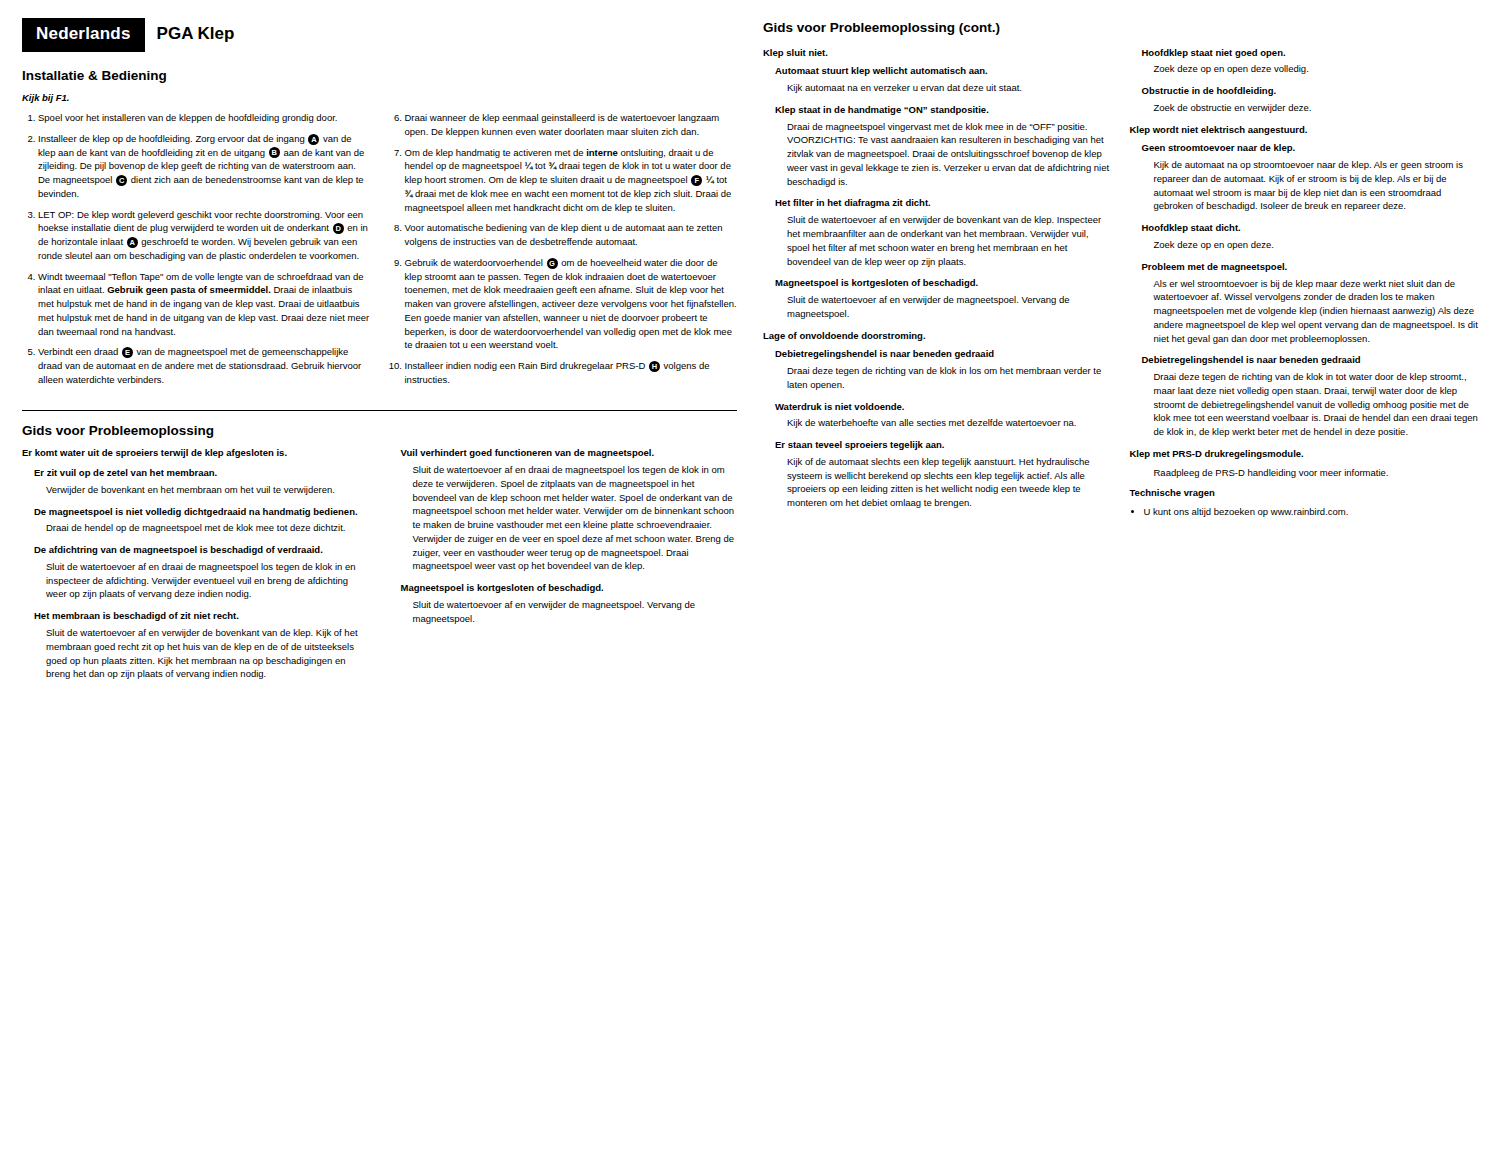Nederlands
PGA Klep
Installatie & Bediening
Kijk bij F1.
Spoel voor het installeren van de kleppen de hoofdleiding grondig door.
Installeer de klep op de hoofdleiding. Zorg ervoor dat de ingang A van de klep aan de kant van de hoofdleiding zit en de uitgang B aan de kant van de zijleiding. De pijl bovenop de klep geeft de richting van de waterstroom aan. De magneetspoel C dient zich aan de benedenstroomse kant van de klep te bevinden.
LET OP: De klep wordt geleverd geschikt voor rechte doorstroming. Voor een hoekse installatie dient de plug verwijderd te worden uit de onderkant D en in de horizontale inlaat A geschroefd te worden. Wij bevelen gebruik van een ronde sleutel aan om beschadiging van de plastic onderdelen te voorkomen.
Windt tweemaal "Teflon Tape" om de volle lengte van de schroefdraad van de inlaat en uitlaat. Gebruik geen pasta of smeermiddel. Draai de inlaatbuis met hulpstuk met de hand in de ingang van de klep vast. Draai de uitlaatbuis met hulpstuk met de hand in de uitgang van de klep vast. Draai deze niet meer dan tweemaal rond na handvast.
Verbindt een draad E van de magneetspoel met de gemeenschappelijke draad van de automaat en de andere met de stationsdraad. Gebruik hiervoor alleen waterdichte verbinders.
Draai wanneer de klep eenmaal geinstalleerd is de watertoevoer langzaam open. De kleppen kunnen even water doorlaten maar sluiten zich dan.
Om de klep handmatig te activeren met de interne ontsluiting, draait u de hendel op de magneetspoel ¼ tot ¾ draai tegen de klok in tot u water door de klep hoort stromen. Om de klep te sluiten draait u de magneetspoel F ¼ tot ¾ draai met de klok mee en wacht een moment tot de klep zich sluit. Draai de magneetspoel alleen met handkracht dicht om de klep te sluiten.
Voor automatische bediening van de klep dient u de automaat aan te zetten volgens de instructies van de desbetreffende automaat.
Gebruik de waterdoorvoerhendel G om de hoeveelheid water die door de klep stroomt aan te passen. Tegen de klok indraaien doet de watertoevoer toenemen, met de klok meedraaien geeft een afname. Sluit de klep voor het maken van grovere afstellingen, activeer deze vervolgens voor het fijnafstellen. Een goede manier van afstellen, wanneer u niet de doorvoer probeert te beperken, is door de waterdoorvoerhendel van volledig open met de klok mee te draaien tot u een weerstand voelt.
Installeer indien nodig een Rain Bird drukregelaar PRS-D H volgens de instructies.
Gids voor Probleemoplossing
Er komt water uit de sproeiers terwijl de klep afgesloten is.
Er zit vuil op de zetel van het membraan.
Verwijder de bovenkant en het membraan om het vuil te verwijderen.
De magneetspoel is niet volledig dichtgedraaid na handmatig bedienen.
Draai de hendel op de magneetspoel met de klok mee tot deze dichtzit.
De afdichtring van de magneetspoel is beschadigd of verdraaid.
Sluit de watertoevoer af en draai de magneetspoel los tegen de klok in en inspecteer de afdichting. Verwijder eventueel vuil en breng de afdichting weer op zijn plaats of vervang deze indien nodig.
Het membraan is beschadigd of zit niet recht.
Sluit de watertoevoer af en verwijder de bovenkant van de klep. Kijk of het membraan goed recht zit op het huis van de klep en de of de uitsteeksels goed op hun plaats zitten. Kijk het membraan na op beschadigingen en breng het dan op zijn plaats of vervang indien nodig.
Vuil verhindert goed functioneren van de magneetspoel.
Sluit de watertoevoer af en draai de magneetspoel los tegen de klok in om deze te verwijderen. Spoel de zitplaats van de magneetspoel in het bovendeel van de klep schoon met helder water. Spoel de onderkant van de magneetspoel schoon met helder water. Verwijder om de binnenkant schoon te maken de bruine vasthouder met een kleine platte schroevendraaier. Verwijder de zuiger en de veer en spoel deze af met schoon water. Breng de zuiger, veer en vasthouder weer terug op de magneetspoel. Draai magneetspoel weer vast op het bovendeel van de klep.
Magneetspoel is kortgesloten of beschadigd.
Sluit de watertoevoer af en verwijder de magneetspoel. Vervang de magneetspoel.
Gids voor Probleemoplossing (cont.)
Klep sluit niet.
Automaat stuurt klep wellicht automatisch aan.
Kijk automaat na en verzeker u ervan dat deze uit staat.
Klep staat in de handmatige “ON” standpositie.
Draai de magneetspoel vingervast met de klok mee in de “OFF” positie. VOORZICHTIG: Te vast aandraaien kan resulteren in beschadiging van het zitvlak van de magneetspoel. Draai de ontsluitingsschroef bovenop de klep weer vast in geval lekkage te zien is. Verzeker u ervan dat de afdichtring niet beschadigd is.
Het filter in het diafragma zit dicht.
Sluit de watertoevoer af en verwijder de bovenkant van de klep. Inspecteer het membraanfilter aan de onderkant van het membraan. Verwijder vuil, spoel het filter af met schoon water en breng het membraan en het bovendeel van de klep weer op zijn plaats.
Magneetspoel is kortgesloten of beschadigd.
Sluit de watertoevoer af en verwijder de magneetspoel. Vervang de magneetspoel.
Lage of onvoldoende doorstroming.
Debietregelingshendel is naar beneden gedraaid
Draai deze tegen de richting van de klok in los om het membraan verder te laten openen.
Waterdruk is niet voldoende.
Kijk de waterbehoefte van alle secties met dezelfde watertoevoer na.
Er staan teveel sproeiers tegelijk aan.
Kijk of de automaat slechts een klep tegelijk aanstuurt. Het hydraulische systeem is wellicht berekend op slechts een klep tegelijk actief. Als alle sproeiers op een leiding zitten is het wellicht nodig een tweede klep te monteren om het debiet omlaag te brengen.
Hoofdklep staat niet goed open.
Zoek deze op en open deze volledig.
Obstructie in de hoofdleiding.
Zoek de obstructie en verwijder deze.
Klep wordt niet elektrisch aangestuurd.
Geen stroomtoevoer naar de klep.
Kijk de automaat na op stroomtoevoer naar de klep. Als er geen stroom is repareer dan de automaat. Kijk of er stroom is bij de klep. Als er bij de automaat wel stroom is maar bij de klep niet dan is een stroomdraad gebroken of beschadigd. Isoleer de breuk en repareer deze.
Hoofdklep staat dicht.
Zoek deze op en open deze.
Probleem met de magneetspoel.
Als er wel stroomtoevoer is bij de klep maar deze werkt niet sluit dan de watertoevoer af. Wissel vervolgens zonder de draden los te maken magneetspoelen met de volgende klep (indien hiernaast aanwezig) Als deze andere magneetspoel de klep wel opent vervang dan de magneetspoel. Is dit niet het geval gan dan door met probleemoplossen.
Debietregelingshendel is naar beneden gedraaid
Draai deze tegen de richting van de klok in tot water door de klep stroomt., maar laat deze niet volledig open staan. Draai, terwijl water door de klep stroomt de debietregelingshendel vanuit de volledig omhoog positie met de klok mee tot een weerstand voelbaar is. Draai de hendel dan een draai tegen de klok in, de klep werkt beter met de hendel in deze positie.
Klep met PRS-D drukregelingsmodule.
Raadpleeg de PRS-D handleiding voor meer informatie.
Technische vragen
U kunt ons altijd bezoeken op www.rainbird.com.